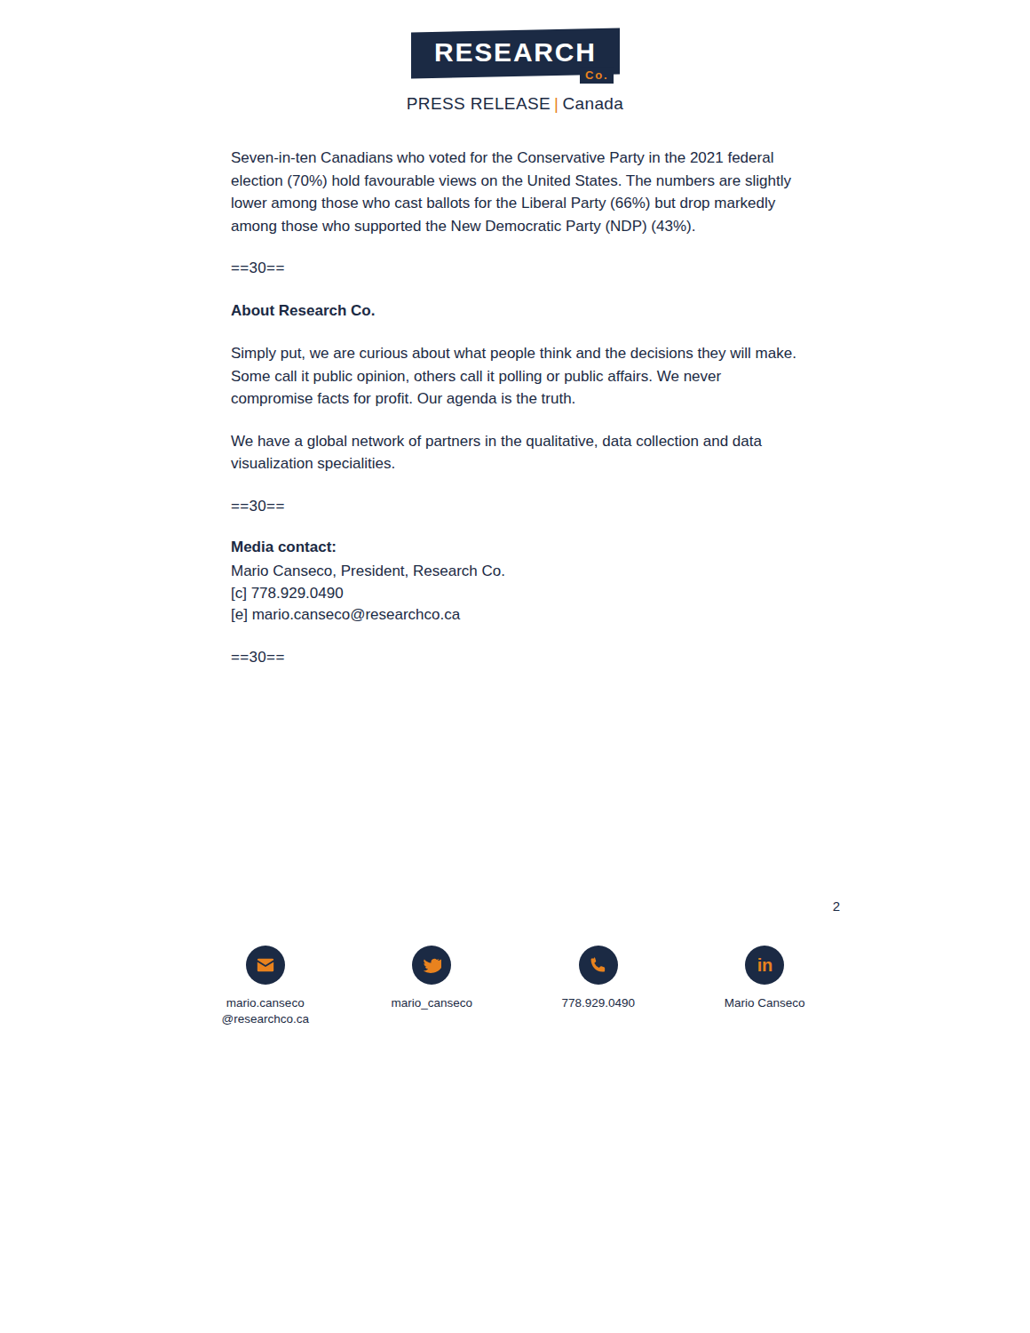Research Co.
PRESS RELEASE|Canada
Seven-in-ten Canadians who voted for the Conservative Party in the 2021 federal election (70%) hold favourable views on the United States. The numbers are slightly lower among those who cast ballots for the Liberal Party (66%) but drop markedly among those who supported the New Democratic Party (NDP) (43%).
==30==
About Research Co.
Simply put, we are curious about what people think and the decisions they will make. Some call it public opinion, others call it polling or public affairs. We never compromise facts for profit. Our agenda is the truth.
We have a global network of partners in the qualitative, data collection and data visualization specialities.
==30==
Media contact:
Mario Canseco, President, Research Co.
[c] 778.929.0490
[e] mario.canseco@researchco.ca
==30==
2
mario.canseco
@researchco.ca
mario_canseco
778.929.0490
in
Mario Canseco